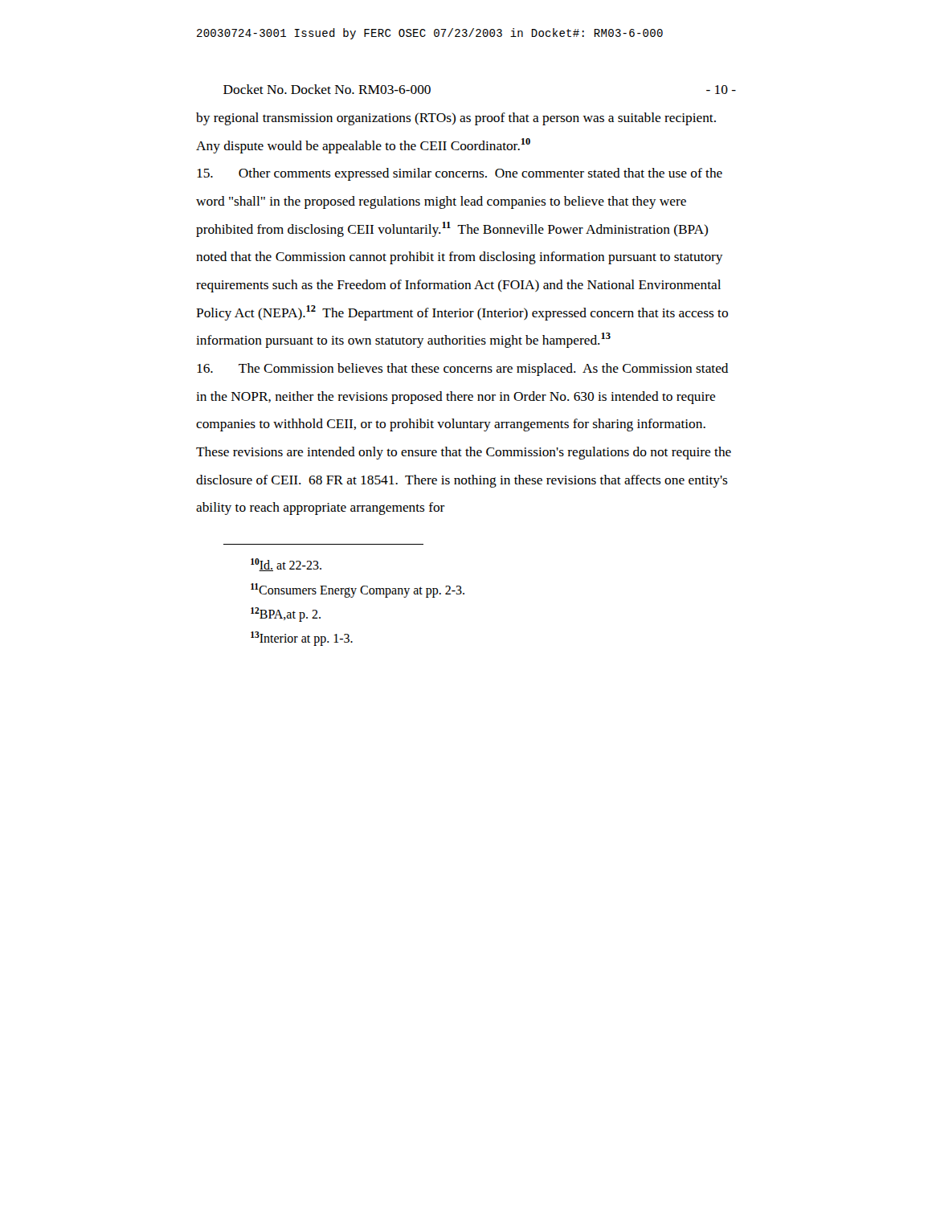20030724-3001 Issued by FERC OSEC 07/23/2003 in Docket#: RM03-6-000
Docket No. Docket No. RM03-6-000 - 10 -
by regional transmission organizations (RTOs) as proof that a person was a suitable recipient. Any dispute would be appealable to the CEII Coordinator.10
15. Other comments expressed similar concerns. One commenter stated that the use of the word "shall" in the proposed regulations might lead companies to believe that they were prohibited from disclosing CEII voluntarily.11 The Bonneville Power Administration (BPA) noted that the Commission cannot prohibit it from disclosing information pursuant to statutory requirements such as the Freedom of Information Act (FOIA) and the National Environmental Policy Act (NEPA).12 The Department of Interior (Interior) expressed concern that its access to information pursuant to its own statutory authorities might be hampered.13
16. The Commission believes that these concerns are misplaced. As the Commission stated in the NOPR, neither the revisions proposed there nor in Order No. 630 is intended to require companies to withhold CEII, or to prohibit voluntary arrangements for sharing information. These revisions are intended only to ensure that the Commission's regulations do not require the disclosure of CEII. 68 FR at 18541. There is nothing in these revisions that affects one entity's ability to reach appropriate arrangements for
10Id. at 22-23.
11Consumers Energy Company at pp. 2-3.
12BPA,at p. 2.
13Interior at pp. 1-3.